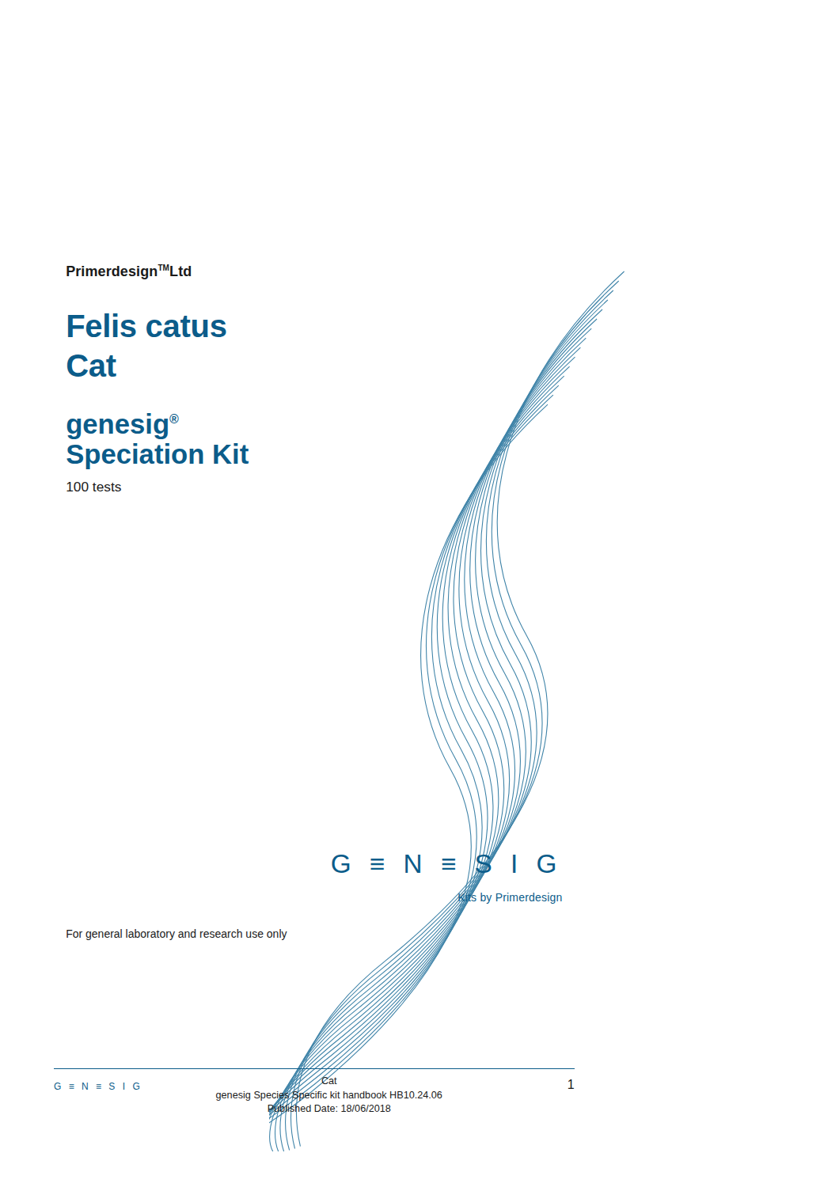PrimerdesignTMLtd
Felis catusCat
genesig® Speciation Kit
100 tests
G ≡ N ≡ S I G
Kits by Primerdesign
For general laboratory and research use only
G ≡ N ≡ S I G
Cat
genesig Species Specific kit handbook HB10.24.06
Published Date: 18/06/2018
1